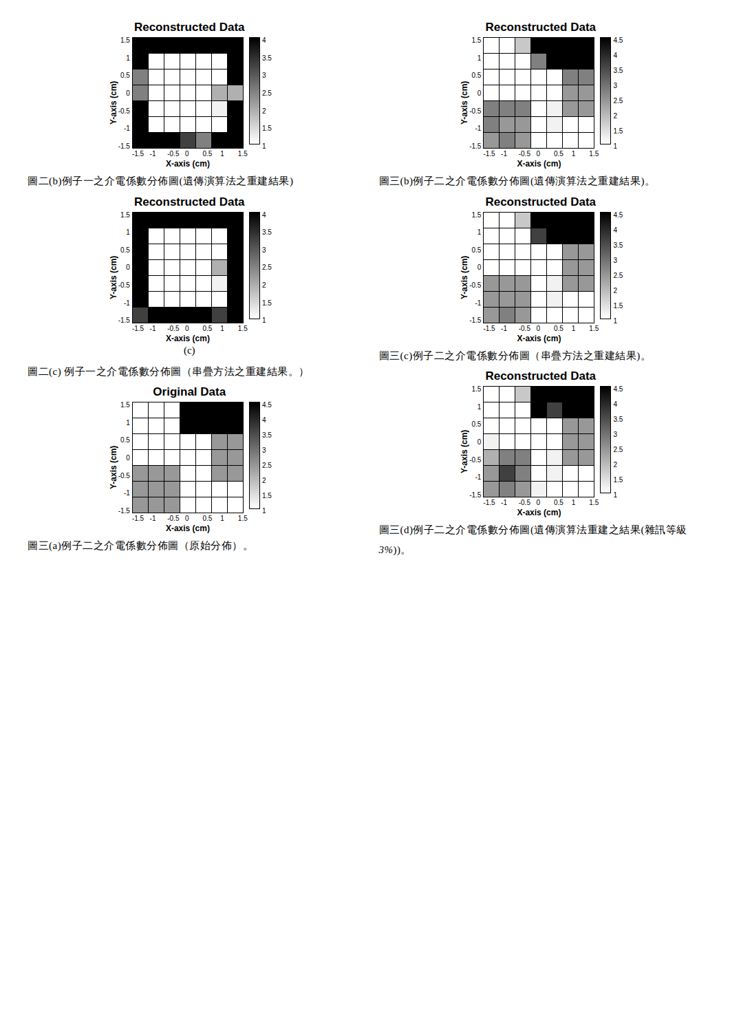Reconstructed Data
Y-axis (cm)
1.510.50-0.5-1-1.5
-1.5-1-0.500.511.5
X-axis (cm)
43.532.521.51
圖二(b)例子一之介電係數分佈圖(遺傳演算法之重建結果)
Reconstructed Data
Y-axis (cm)
1.510.50-0.5-1-1.5
-1.5-1-0.500.511.5
X-axis (cm)
43.532.521.51
(c)
圖二(c) 例子一之介電係數分佈圖（串疊方法之重建結果。）
Original Data
Y-axis (cm)
1.510.50-0.5-1-1.5
-1.5-1-0.500.511.5
X-axis (cm)
4.543.532.521.51
圖三(a)例子二之介電係數分佈圖（原始分佈）。
Reconstructed Data
Y-axis (cm)
1.510.50-0.5-1-1.5
-1.5-1-0.500.511.5
X-axis (cm)
4.543.532.521.51
圖三(b)例子二之介電係數分佈圖(遺傳演算法之重建結果)。
Reconstructed Data
Y-axis (cm)
1.510.50-0.5-1-1.5
-1.5-1-0.500.511.5
X-axis (cm)
4.543.532.521.51
圖三(c)例子二之介電係數分佈圖（串疊方法之重建結果)。
Reconstructed Data
Y-axis (cm)
1.510.50-0.5-1-1.5
-1.5-1-0.500.511.5
X-axis (cm)
4.543.532.521.51
圖三(d)例子二之介電係數分佈圖(遺傳演算法重建之結果(雜訊等級 3%))。